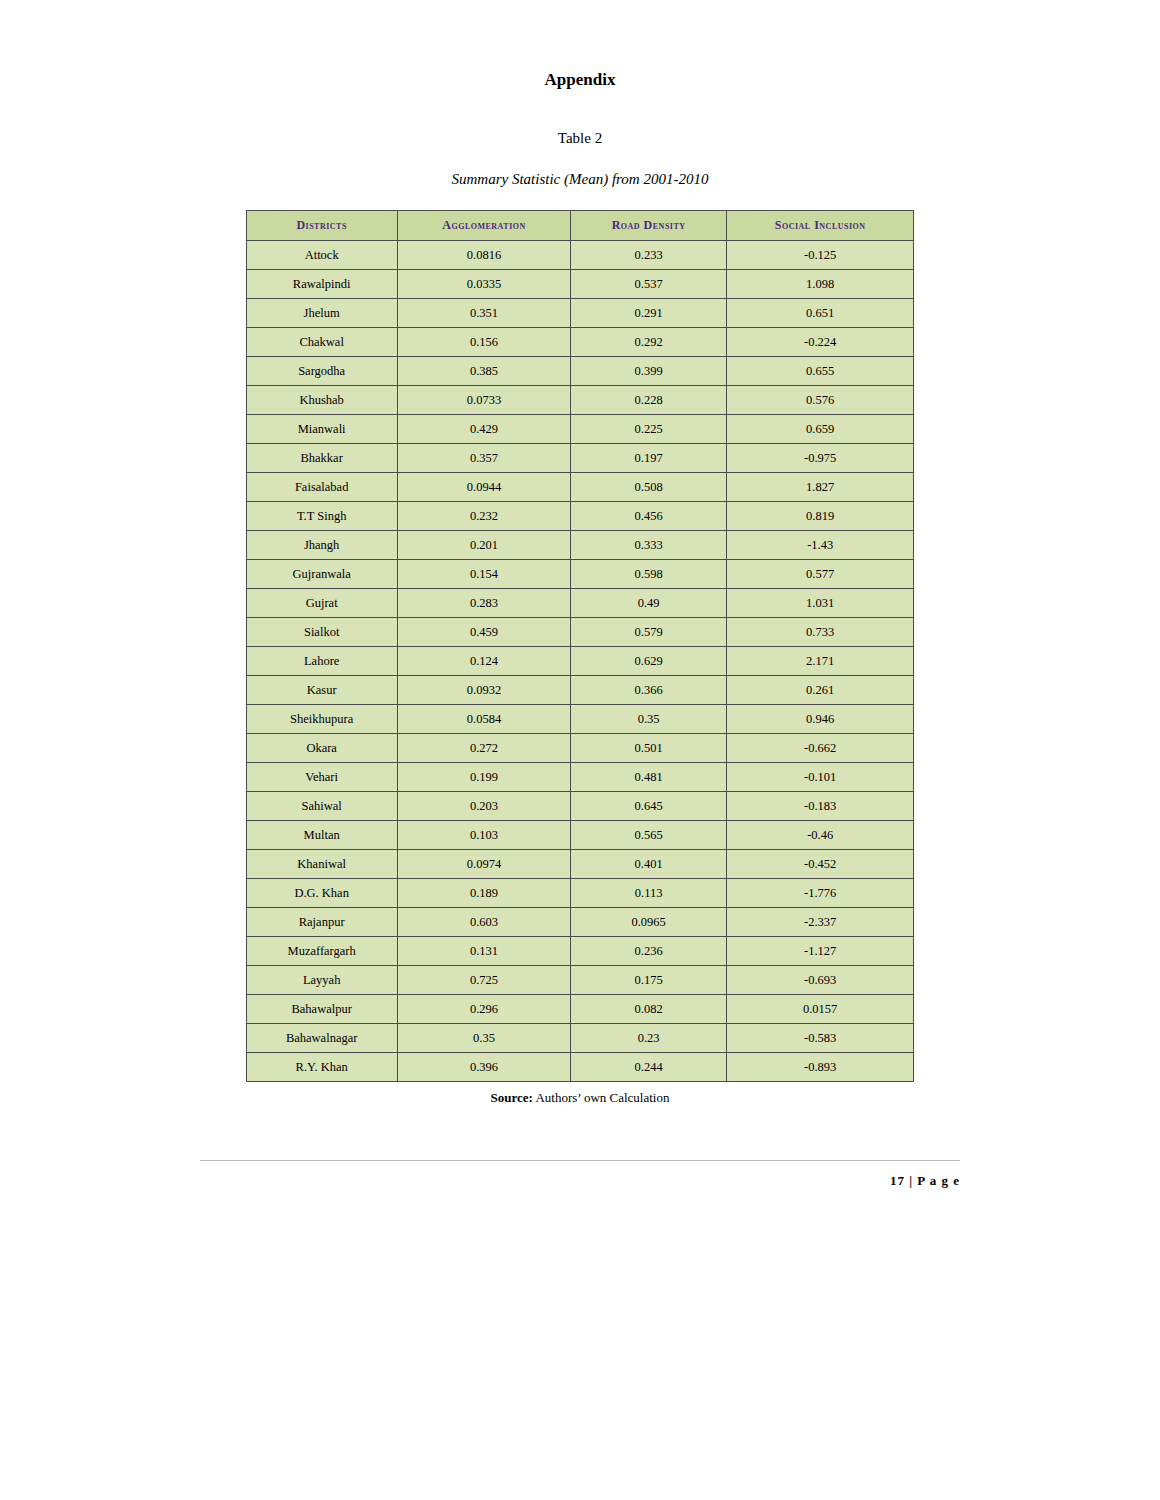Appendix
Table 2
Summary Statistic (Mean) from 2001-2010
| Districts | Agglomeration | Road Density | Social Inclusion |
| --- | --- | --- | --- |
| Attock | 0.0816 | 0.233 | -0.125 |
| Rawalpindi | 0.0335 | 0.537 | 1.098 |
| Jhelum | 0.351 | 0.291 | 0.651 |
| Chakwal | 0.156 | 0.292 | -0.224 |
| Sargodha | 0.385 | 0.399 | 0.655 |
| Khushab | 0.0733 | 0.228 | 0.576 |
| Mianwali | 0.429 | 0.225 | 0.659 |
| Bhakkar | 0.357 | 0.197 | -0.975 |
| Faisalabad | 0.0944 | 0.508 | 1.827 |
| T.T Singh | 0.232 | 0.456 | 0.819 |
| Jhangh | 0.201 | 0.333 | -1.43 |
| Gujranwala | 0.154 | 0.598 | 0.577 |
| Gujrat | 0.283 | 0.49 | 1.031 |
| Sialkot | 0.459 | 0.579 | 0.733 |
| Lahore | 0.124 | 0.629 | 2.171 |
| Kasur | 0.0932 | 0.366 | 0.261 |
| Sheikhupura | 0.0584 | 0.35 | 0.946 |
| Okara | 0.272 | 0.501 | -0.662 |
| Vehari | 0.199 | 0.481 | -0.101 |
| Sahiwal | 0.203 | 0.645 | -0.183 |
| Multan | 0.103 | 0.565 | -0.46 |
| Khaniwal | 0.0974 | 0.401 | -0.452 |
| D.G. Khan | 0.189 | 0.113 | -1.776 |
| Rajanpur | 0.603 | 0.0965 | -2.337 |
| Muzaffargarh | 0.131 | 0.236 | -1.127 |
| Layyah | 0.725 | 0.175 | -0.693 |
| Bahawalpur | 0.296 | 0.082 | 0.0157 |
| Bahawalnagar | 0.35 | 0.23 | -0.583 |
| R.Y. Khan | 0.396 | 0.244 | -0.893 |
Source: Authors’ own Calculation
17 | P a g e